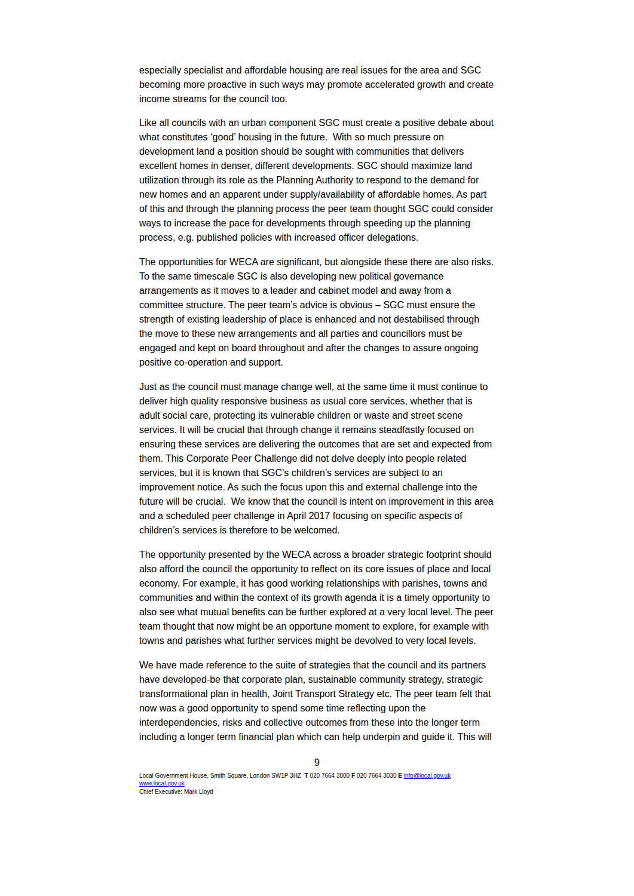especially specialist and affordable housing are real issues for the area and SGC becoming more proactive in such ways may promote accelerated growth and create income streams for the council too.
Like all councils with an urban component SGC must create a positive debate about what constitutes ‘good’ housing in the future. With so much pressure on development land a position should be sought with communities that delivers excellent homes in denser, different developments. SGC should maximize land utilization through its role as the Planning Authority to respond to the demand for new homes and an apparent under supply/availability of affordable homes. As part of this and through the planning process the peer team thought SGC could consider ways to increase the pace for developments through speeding up the planning process, e.g. published policies with increased officer delegations.
The opportunities for WECA are significant, but alongside these there are also risks. To the same timescale SGC is also developing new political governance arrangements as it moves to a leader and cabinet model and away from a committee structure. The peer team’s advice is obvious – SGC must ensure the strength of existing leadership of place is enhanced and not destabilised through the move to these new arrangements and all parties and councillors must be engaged and kept on board throughout and after the changes to assure ongoing positive co-operation and support.
Just as the council must manage change well, at the same time it must continue to deliver high quality responsive business as usual core services, whether that is adult social care, protecting its vulnerable children or waste and street scene services. It will be crucial that through change it remains steadfastly focused on ensuring these services are delivering the outcomes that are set and expected from them. This Corporate Peer Challenge did not delve deeply into people related services, but it is known that SGC’s children’s services are subject to an improvement notice. As such the focus upon this and external challenge into the future will be crucial. We know that the council is intent on improvement in this area and a scheduled peer challenge in April 2017 focusing on specific aspects of children’s services is therefore to be welcomed.
The opportunity presented by the WECA across a broader strategic footprint should also afford the council the opportunity to reflect on its core issues of place and local economy. For example, it has good working relationships with parishes, towns and communities and within the context of its growth agenda it is a timely opportunity to also see what mutual benefits can be further explored at a very local level. The peer team thought that now might be an opportune moment to explore, for example with towns and parishes what further services might be devolved to very local levels.
We have made reference to the suite of strategies that the council and its partners have developed-be that corporate plan, sustainable community strategy, strategic transformational plan in health, Joint Transport Strategy etc. The peer team felt that now was a good opportunity to spend some time reflecting upon the interdependencies, risks and collective outcomes from these into the longer term including a longer term financial plan which can help underpin and guide it. This will
9
Local Government House, Smith Square, London SW1P 3HZ T 020 7664 3000 F 020 7664 3030 E info@local.gov.uk www.local.gov.uk
Chief Executive: Mark Lloyd